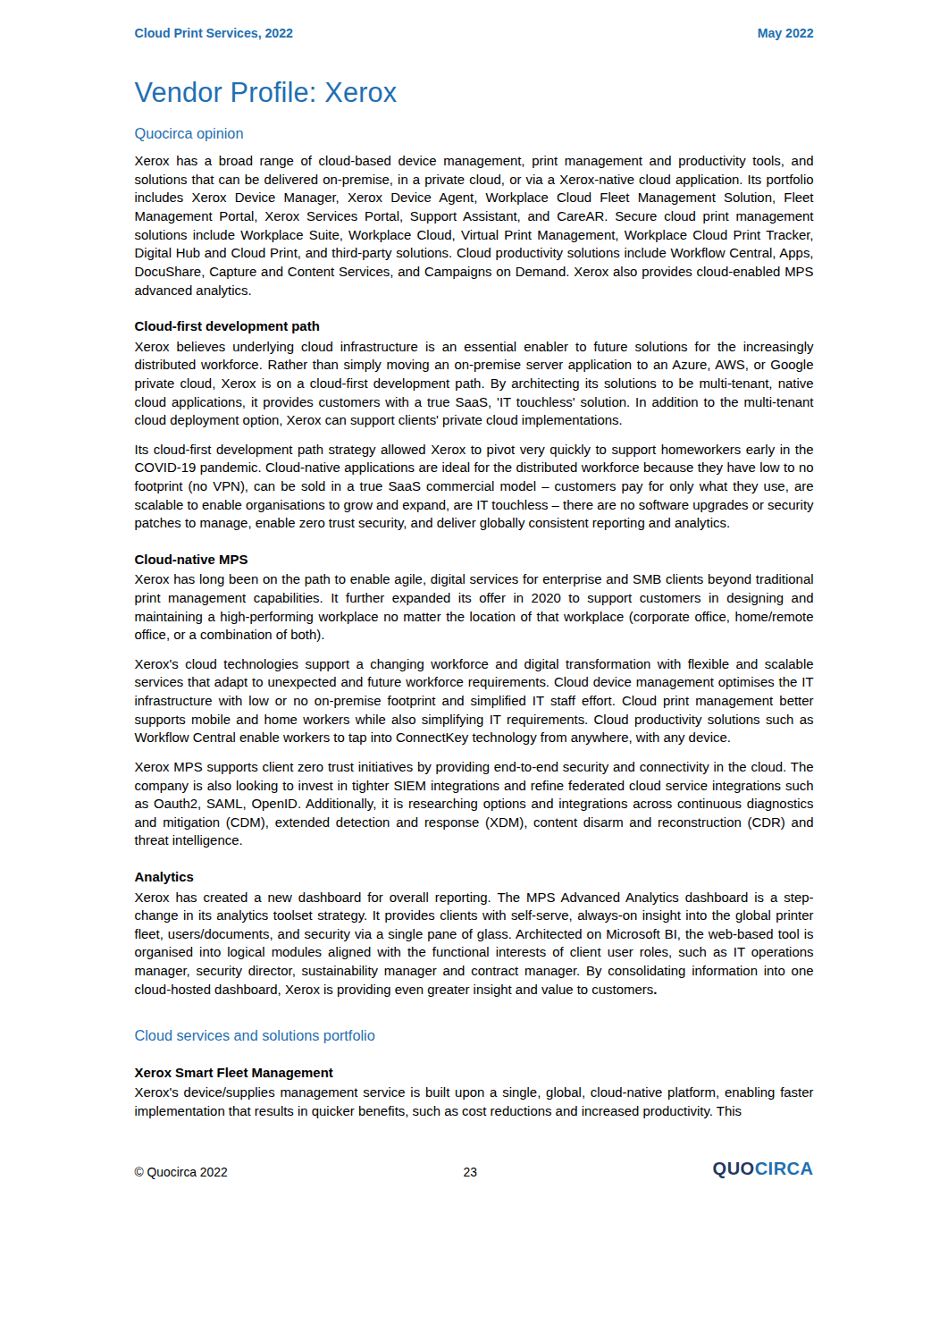Cloud Print Services, 2022
May 2022
Vendor Profile: Xerox
Quocirca opinion
Xerox has a broad range of cloud-based device management, print management and productivity tools, and solutions that can be delivered on-premise, in a private cloud, or via a Xerox-native cloud application. Its portfolio includes Xerox Device Manager, Xerox Device Agent, Workplace Cloud Fleet Management Solution, Fleet Management Portal, Xerox Services Portal, Support Assistant, and CareAR. Secure cloud print management solutions include Workplace Suite, Workplace Cloud, Virtual Print Management, Workplace Cloud Print Tracker, Digital Hub and Cloud Print, and third-party solutions. Cloud productivity solutions include Workflow Central, Apps, DocuShare, Capture and Content Services, and Campaigns on Demand. Xerox also provides cloud-enabled MPS advanced analytics.
Cloud-first development path
Xerox believes underlying cloud infrastructure is an essential enabler to future solutions for the increasingly distributed workforce. Rather than simply moving an on-premise server application to an Azure, AWS, or Google private cloud, Xerox is on a cloud-first development path. By architecting its solutions to be multi-tenant, native cloud applications, it provides customers with a true SaaS, 'IT touchless' solution. In addition to the multi-tenant cloud deployment option, Xerox can support clients' private cloud implementations.
Its cloud-first development path strategy allowed Xerox to pivot very quickly to support homeworkers early in the COVID-19 pandemic. Cloud-native applications are ideal for the distributed workforce because they have low to no footprint (no VPN), can be sold in a true SaaS commercial model – customers pay for only what they use, are scalable to enable organisations to grow and expand, are IT touchless – there are no software upgrades or security patches to manage, enable zero trust security, and deliver globally consistent reporting and analytics.
Cloud-native MPS
Xerox has long been on the path to enable agile, digital services for enterprise and SMB clients beyond traditional print management capabilities. It further expanded its offer in 2020 to support customers in designing and maintaining a high-performing workplace no matter the location of that workplace (corporate office, home/remote office, or a combination of both).
Xerox's cloud technologies support a changing workforce and digital transformation with flexible and scalable services that adapt to unexpected and future workforce requirements. Cloud device management optimises the IT infrastructure with low or no on-premise footprint and simplified IT staff effort. Cloud print management better supports mobile and home workers while also simplifying IT requirements. Cloud productivity solutions such as Workflow Central enable workers to tap into ConnectKey technology from anywhere, with any device.
Xerox MPS supports client zero trust initiatives by providing end-to-end security and connectivity in the cloud. The company is also looking to invest in tighter SIEM integrations and refine federated cloud service integrations such as Oauth2, SAML, OpenID. Additionally, it is researching options and integrations across continuous diagnostics and mitigation (CDM), extended detection and response (XDM), content disarm and reconstruction (CDR) and threat intelligence.
Analytics
Xerox has created a new dashboard for overall reporting. The MPS Advanced Analytics dashboard is a step-change in its analytics toolset strategy. It provides clients with self-serve, always-on insight into the global printer fleet, users/documents, and security via a single pane of glass. Architected on Microsoft BI, the web-based tool is organised into logical modules aligned with the functional interests of client user roles, such as IT operations manager, security director, sustainability manager and contract manager. By consolidating information into one cloud-hosted dashboard, Xerox is providing even greater insight and value to customers.
Cloud services and solutions portfolio
Xerox Smart Fleet Management
Xerox's device/supplies management service is built upon a single, global, cloud-native platform, enabling faster implementation that results in quicker benefits, such as cost reductions and increased productivity. This
© Quocirca 2022
23
QUO CIRCA